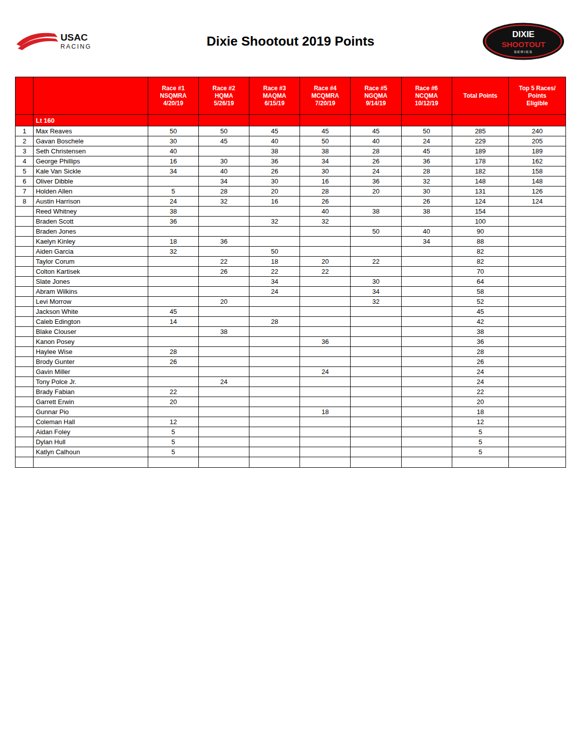Dixie Shootout 2019 Points
| | | Race #1 NSQMRA 4/20/19 | Race #2 HQMA 5/26/19 | Race #3 MAQMA 6/15/19 | Race #4 MCQMRA 7/20/19 | Race #5 NGQMA 9/14/19 | Race #6 NCQMA 10/12/19 | Total Points | Top 5 Races/ Points Eligible |
| --- | --- | --- | --- | --- | --- | --- | --- | --- | --- |
| | Lt 160 | | | | | | | | |
| 1 | Max Reaves | 50 | 50 | 45 | 45 | 45 | 50 | 285 | 240 |
| 2 | Gavan Boschele | 30 | 45 | 40 | 50 | 40 | 24 | 229 | 205 |
| 3 | Seth Christensen | 40 | | 38 | 38 | 28 | 45 | 189 | 189 |
| 4 | George Phillips | 16 | 30 | 36 | 34 | 26 | 36 | 178 | 162 |
| 5 | Kale Van Sickle | 34 | 40 | 26 | 30 | 24 | 28 | 182 | 158 |
| 6 | Oliver Dibble | | 34 | 30 | 16 | 36 | 32 | 148 | 148 |
| 7 | Holden Allen | 5 | 28 | 20 | 28 | 20 | 30 | 131 | 126 |
| 8 | Austin Harrison | 24 | 32 | 16 | 26 | | 26 | 124 | 124 |
| | Reed Whitney | 38 | | | 40 | 38 | 38 | 154 | |
| | Braden Scott | 36 | | 32 | 32 | | | 100 | |
| | Braden Jones | | | | | 50 | 40 | 90 | |
| | Kaelyn Kinley | 18 | 36 | | | | 34 | 88 | |
| | Aiden Garcia | 32 | | 50 | | | | 82 | |
| | Taylor Corum | | 22 | 18 | 20 | 22 | | 82 | |
| | Colton Kartisek | | 26 | 22 | 22 | | | 70 | |
| | Slate Jones | | | 34 | | 30 | | 64 | |
| | Abram Wilkins | | | 24 | | 34 | | 58 | |
| | Levi Morrow | | 20 | | | 32 | | 52 | |
| | Jackson White | 45 | | | | | | 45 | |
| | Caleb Edington | 14 | | 28 | | | | 42 | |
| | Blake Clouser | | 38 | | | | | 38 | |
| | Kanon Posey | | | | 36 | | | 36 | |
| | Haylee Wise | 28 | | | | | | 28 | |
| | Brody Gunter | 26 | | | | | | 26 | |
| | Gavin Miller | | | | 24 | | | 24 | |
| | Tony Polce Jr. | | 24 | | | | | 24 | |
| | Brady Fabian | 22 | | | | | | 22 | |
| | Garrett Erwin | 20 | | | | | | 20 | |
| | Gunnar Pio | | | | 18 | | | 18 | |
| | Coleman Hall | 12 | | | | | | 12 | |
| | Aidan Foley | 5 | | | | | | 5 | |
| | Dylan Hull | 5 | | | | | | 5 | |
| | Katlyn Calhoun | 5 | | | | | | 5 | |